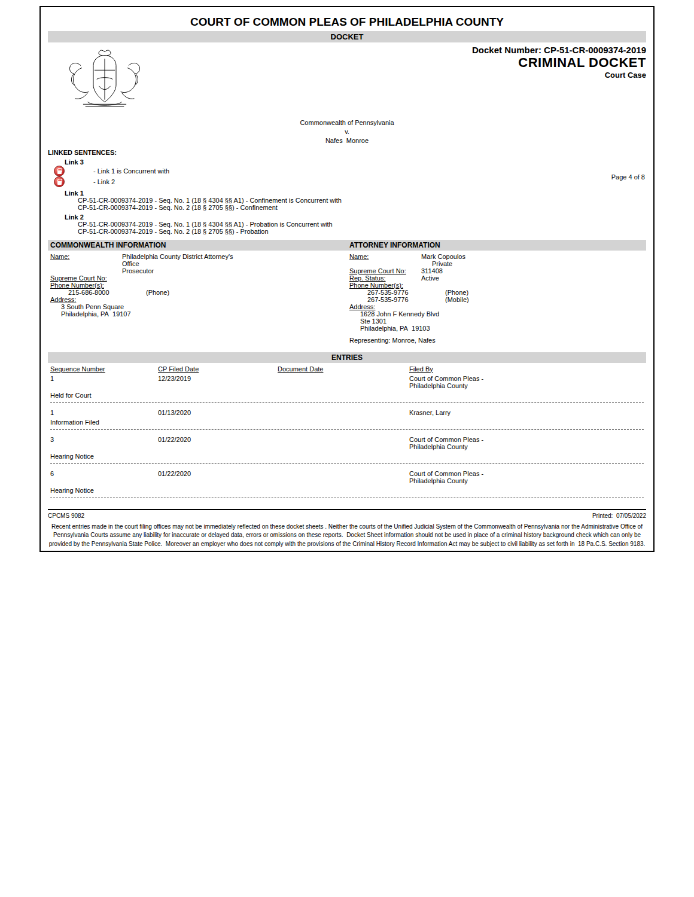COURT OF COMMON PLEAS OF PHILADELPHIA COUNTY
DOCKET
Docket Number: CP-51-CR-0009374-2019
CRIMINAL DOCKET
Court Case
Commonwealth of Pennsylvania
v.
Nafes Monroe
Page 4 of 8
LINKED SENTENCES:
Link 3
- Link 1 is Concurrent with
- Link 2
Link 1
CP-51-CR-0009374-2019 - Seq. No. 1 (18 § 4304 §§ A1) - Confinement is Concurrent with
CP-51-CR-0009374-2019 - Seq. No. 2 (18 § 2705 §§) - Confinement
Link 2
CP-51-CR-0009374-2019 - Seq. No. 1 (18 § 4304 §§ A1) - Probation is Concurrent with
CP-51-CR-0009374-2019 - Seq. No. 2 (18 § 2705 §§) - Probation
COMMONWEALTH INFORMATION
Name:
Philadelphia County District Attorney's
Office
Prosecutor
Supreme Court No:
Phone Number(s):
215-686-8000(Phone)
Address:
3 South Penn Square
Philadelphia, PA 19107
ATTORNEY INFORMATION
Name:
Mark Copoulos
Private
Supreme Court No:
311408
Rep. Status:
Active
Phone Number(s):
267-535-9776(Phone)
267-535-9776(Mobile)
Address:
1628 John F Kennedy Blvd
Ste 1301
Philadelphia, PA 19103
Representing: Monroe, Nafes
ENTRIES
| Sequence Number | CP Filed Date | Document Date | Filed By |
| --- | --- | --- | --- |
| 1 | 12/23/2019 | | Court of Common Pleas - Philadelphia County |
| Held for Court |
| 1 | 01/13/2020 | | Krasner, Larry |
| Information Filed |
| 3 | 01/22/2020 | | Court of Common Pleas - Philadelphia County |
| Hearing Notice |
| 6 | 01/22/2020 | | Court of Common Pleas - Philadelphia County |
| Hearing Notice |
CPCMS 9082
Printed: 07/05/2022
Recent entries made in the court filing offices may not be immediately reflected on these docket sheets . Neither the courts of the Unified Judicial System of the Commonwealth of Pennsylvania nor the Administrative Office of Pennsylvania Courts assume any liability for inaccurate or delayed data, errors or omissions on these reports. Docket Sheet information should not be used in place of a criminal history background check which can only be provided by the Pennsylvania State Police. Moreover an employer who does not comply with the provisions of the Criminal History Record Information Act may be subject to civil liability as set forth in 18 Pa.C.S. Section 9183.